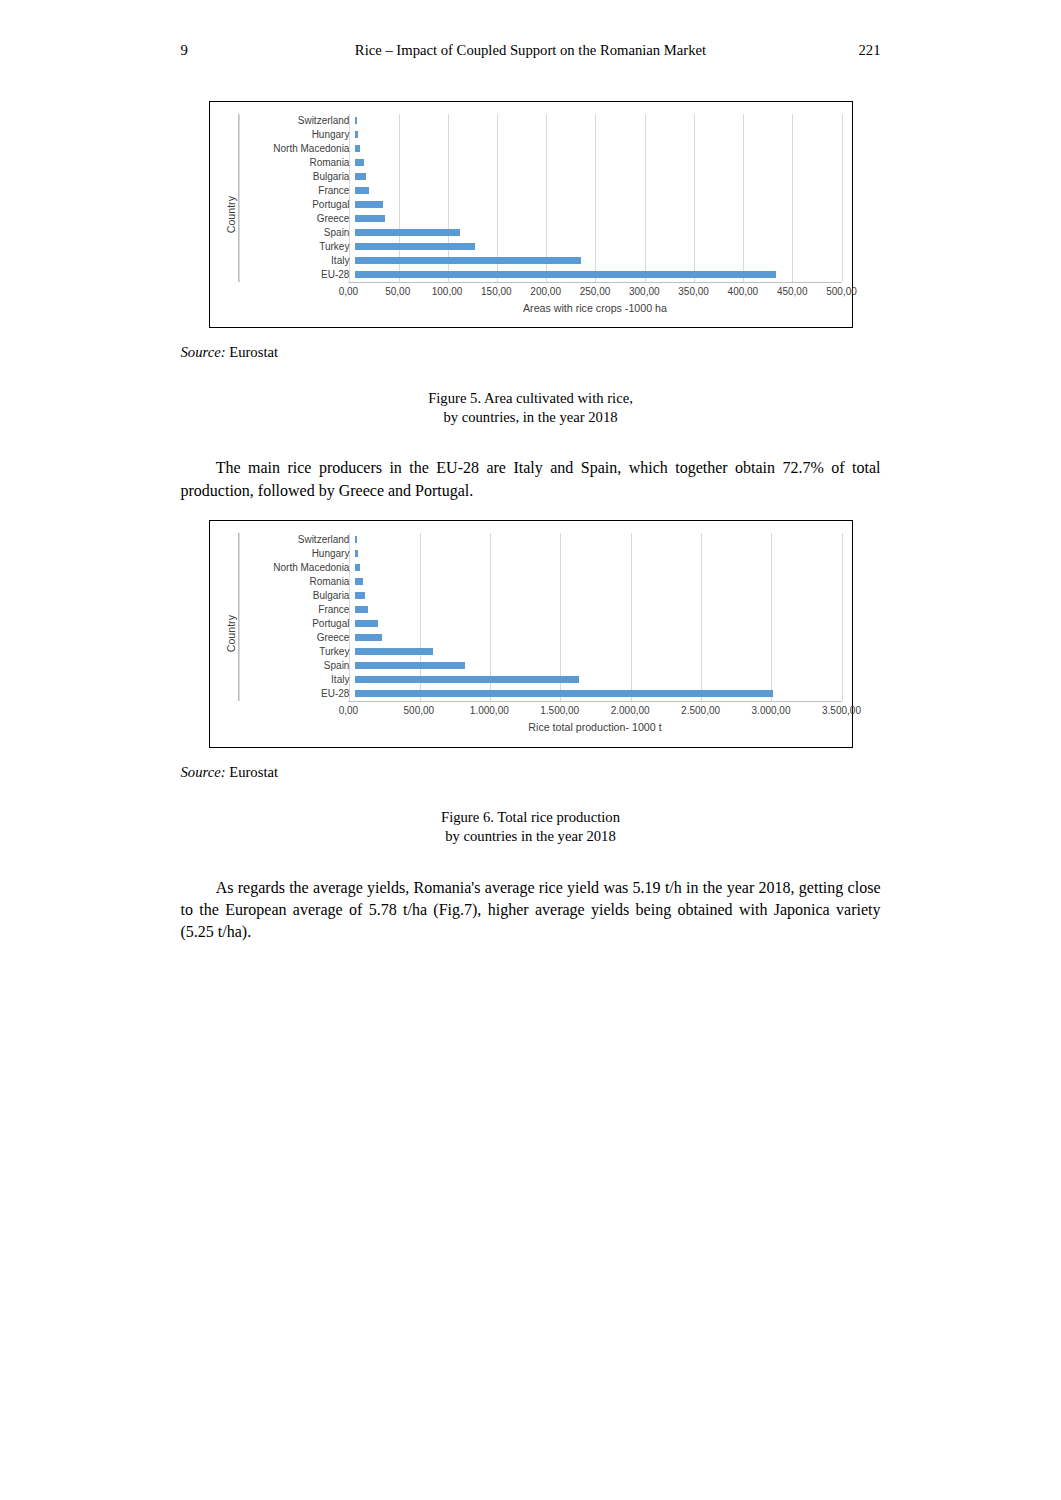9
Rice – Impact of Coupled Support on the Romanian Market
221
Country
Switzerland
Hungary
North Macedonia
Romania
Bulgaria
France
Portugal
Greece
Spain
Turkey
Italy
EU-28
0,00 50,00 100,00 150,00 200,00 250,00 300,00 350,00 400,00 450,00 500,00
Areas with rice crops -1000 ha
Source: Eurostat
Figure 5. Area cultivated with rice,
by countries, in the year 2018
The main rice producers in the EU-28 are Italy and Spain, which together obtain 72.7% of total production, followed by Greece and Portugal.
Country
Switzerland
Hungary
North Macedonia
Romania
Bulgaria
France
Portugal
Greece
Turkey
Spain
Italy
EU-28
0,00 500,00 1.000,00 1.500,00 2.000,00 2.500,00 3.000,00 3.500,00
Rice total production- 1000 t
Source: Eurostat
Figure 6. Total rice production
by countries in the year 2018
As regards the average yields, Romania's average rice yield was 5.19 t/h in the year 2018, getting close to the European average of 5.78 t/ha (Fig.7), higher average yields being obtained with Japonica variety (5.25 t/ha).